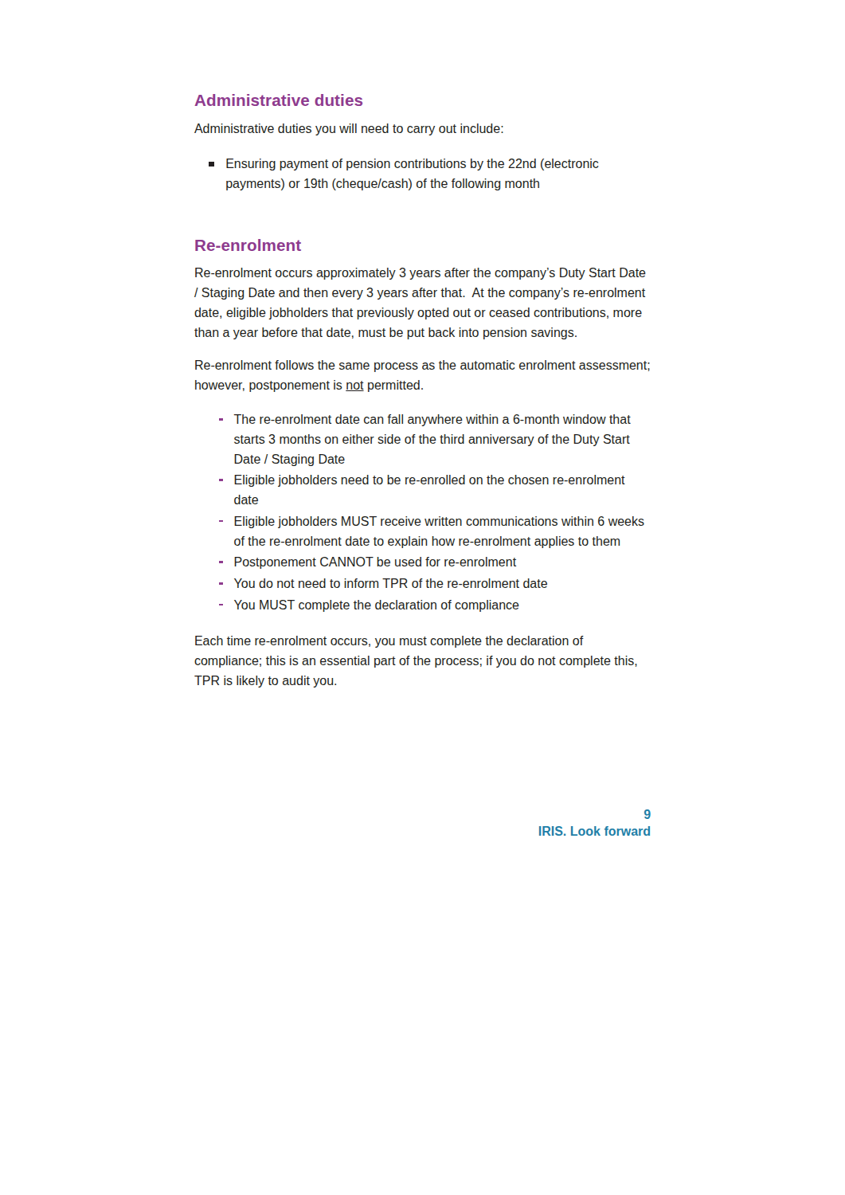Administrative duties
Administrative duties you will need to carry out include:
Ensuring payment of pension contributions by the 22nd (electronic payments) or 19th (cheque/cash) of the following month
Re-enrolment
Re-enrolment occurs approximately 3 years after the company’s Duty Start Date / Staging Date and then every 3 years after that. At the company’s re-enrolment date, eligible jobholders that previously opted out or ceased contributions, more than a year before that date, must be put back into pension savings.
Re-enrolment follows the same process as the automatic enrolment assessment; however, postponement is not permitted.
The re-enrolment date can fall anywhere within a 6-month window that starts 3 months on either side of the third anniversary of the Duty Start Date / Staging Date
Eligible jobholders need to be re-enrolled on the chosen re-enrolment date
Eligible jobholders MUST receive written communications within 6 weeks of the re-enrolment date to explain how re-enrolment applies to them
Postponement CANNOT be used for re-enrolment
You do not need to inform TPR of the re-enrolment date
You MUST complete the declaration of compliance
Each time re-enrolment occurs, you must complete the declaration of compliance; this is an essential part of the process; if you do not complete this, TPR is likely to audit you.
9
IRIS. Look forward